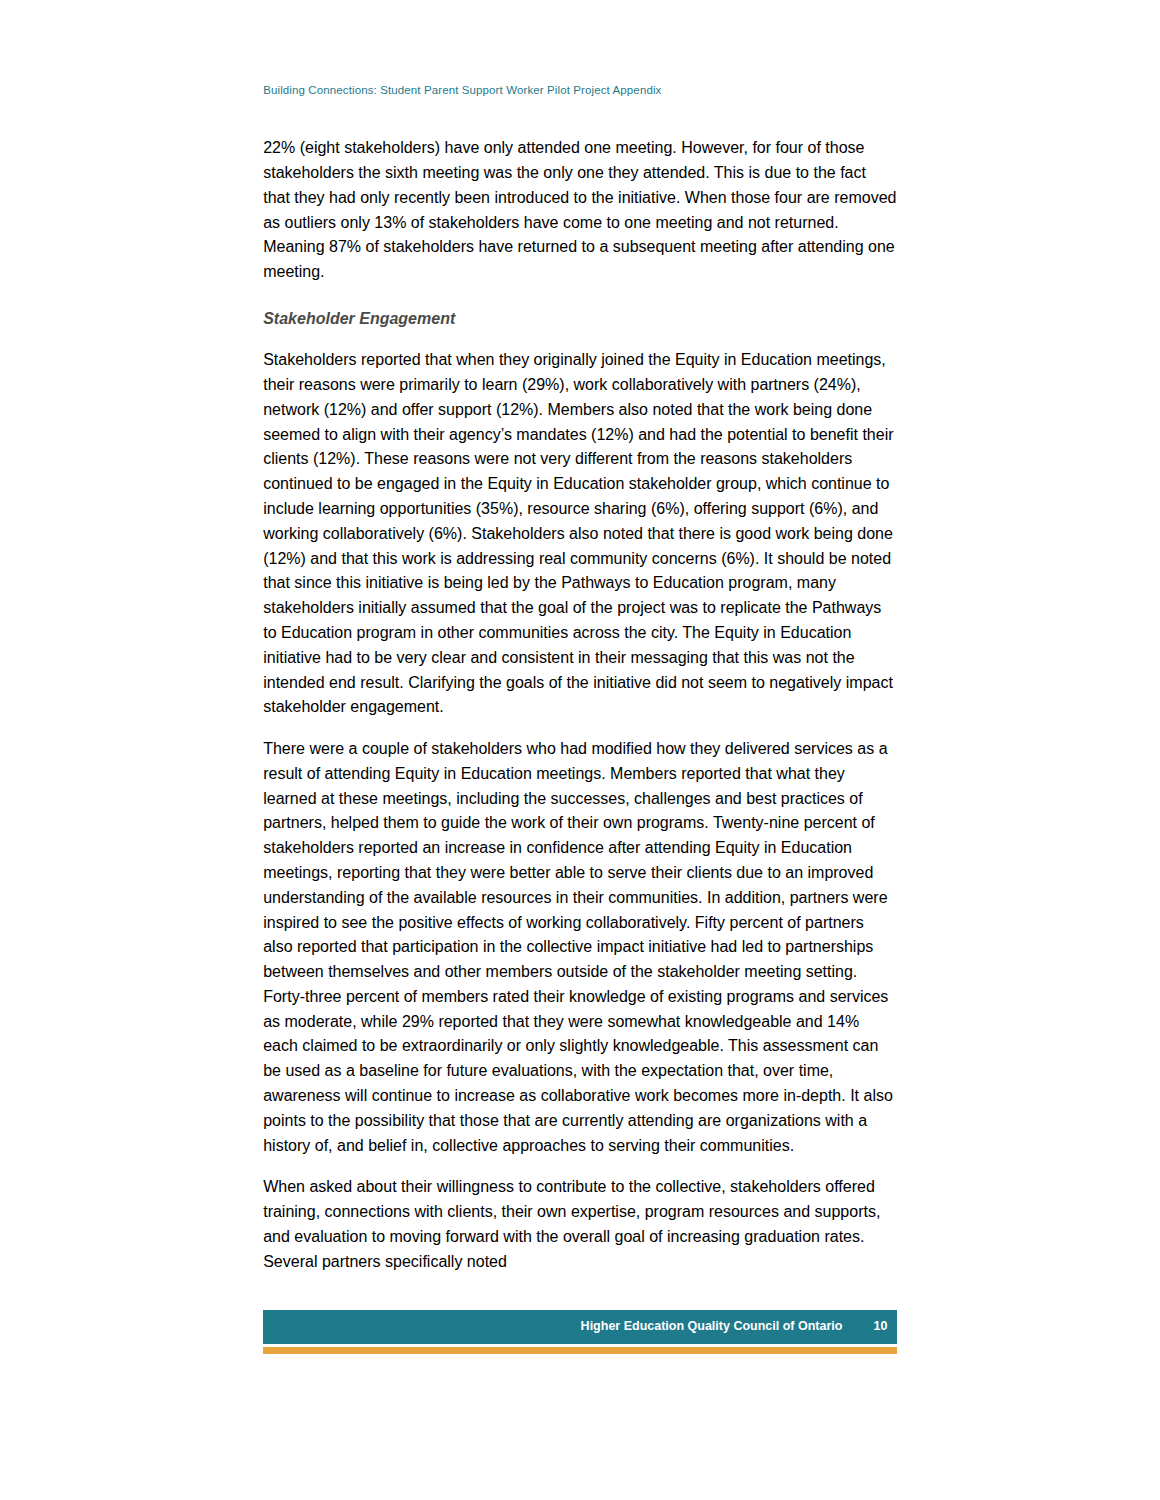Building Connections: Student Parent Support Worker Pilot Project Appendix
22% (eight stakeholders) have only attended one meeting. However, for four of those stakeholders the sixth meeting was the only one they attended. This is due to the fact that they had only recently been introduced to the initiative. When those four are removed as outliers only 13% of stakeholders have come to one meeting and not returned. Meaning 87% of stakeholders have returned to a subsequent meeting after attending one meeting.
Stakeholder Engagement
Stakeholders reported that when they originally joined the Equity in Education meetings, their reasons were primarily to learn (29%), work collaboratively with partners (24%), network (12%) and offer support (12%). Members also noted that the work being done seemed to align with their agency’s mandates (12%) and had the potential to benefit their clients (12%). These reasons were not very different from the reasons stakeholders continued to be engaged in the Equity in Education stakeholder group, which continue to include learning opportunities (35%), resource sharing (6%), offering support (6%), and working collaboratively (6%). Stakeholders also noted that there is good work being done (12%) and that this work is addressing real community concerns (6%). It should be noted that since this initiative is being led by the Pathways to Education program, many stakeholders initially assumed that the goal of the project was to replicate the Pathways to Education program in other communities across the city. The Equity in Education initiative had to be very clear and consistent in their messaging that this was not the intended end result. Clarifying the goals of the initiative did not seem to negatively impact stakeholder engagement.
There were a couple of stakeholders who had modified how they delivered services as a result of attending Equity in Education meetings. Members reported that what they learned at these meetings, including the successes, challenges and best practices of partners, helped them to guide the work of their own programs. Twenty-nine percent of stakeholders reported an increase in confidence after attending Equity in Education meetings, reporting that they were better able to serve their clients due to an improved understanding of the available resources in their communities. In addition, partners were inspired to see the positive effects of working collaboratively. Fifty percent of partners also reported that participation in the collective impact initiative had led to partnerships between themselves and other members outside of the stakeholder meeting setting. Forty-three percent of members rated their knowledge of existing programs and services as moderate, while 29% reported that they were somewhat knowledgeable and 14% each claimed to be extraordinarily or only slightly knowledgeable. This assessment can be used as a baseline for future evaluations, with the expectation that, over time, awareness will continue to increase as collaborative work becomes more in-depth. It also points to the possibility that those that are currently attending are organizations with a history of, and belief in, collective approaches to serving their communities.
When asked about their willingness to contribute to the collective, stakeholders offered training, connections with clients, their own expertise, program resources and supports, and evaluation to moving forward with the overall goal of increasing graduation rates. Several partners specifically noted
Higher Education Quality Council of Ontario 10